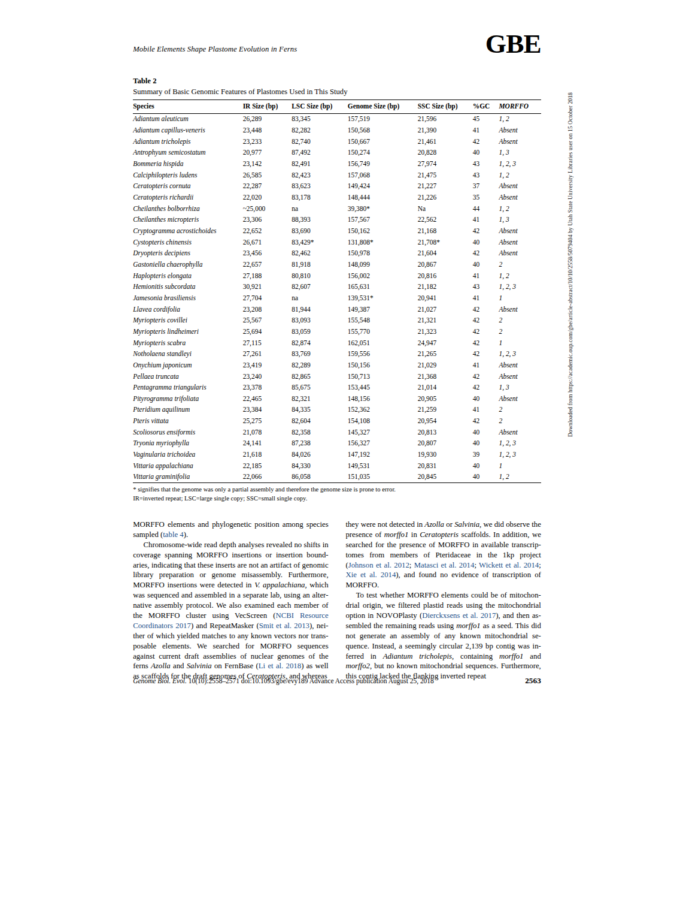Mobile Elements Shape Plastome Evolution in Ferns
GBE
Downloaded from https://academic.oup.com/gbe/article-abstract/10/10/2558/5079404 by Utah State University Libraries user on 15 October 2018
Table 2
Summary of Basic Genomic Features of Plastomes Used in This Study
| Species | IR Size (bp) | LSC Size (bp) | Genome Size (bp) | SSC Size (bp) | %GC | MORFFO |
| --- | --- | --- | --- | --- | --- | --- |
| Adiantum aleuticum | 26,289 | 83,345 | 157,519 | 21,596 | 45 | 1, 2 |
| Adiantum capillus-veneris | 23,448 | 82,282 | 150,568 | 21,390 | 41 | Absent |
| Adiantum tricholepis | 23,233 | 82,740 | 150,667 | 21,461 | 42 | Absent |
| Antrophyum semicostatum | 20,977 | 87,492 | 150,274 | 20,828 | 40 | 1, 3 |
| Bommeria hispida | 23,142 | 82,491 | 156,749 | 27,974 | 43 | 1, 2, 3 |
| Calciphilopteris ludens | 26,585 | 82,423 | 157,068 | 21,475 | 43 | 1, 2 |
| Ceratopteris cornuta | 22,287 | 83,623 | 149,424 | 21,227 | 37 | Absent |
| Ceratopteris richardii | 22,020 | 83,178 | 148,444 | 21,226 | 35 | Absent |
| Cheilanthes bolborrhiza | ~25,000 | na | 39,380* | Na | 44 | 1, 2 |
| Cheilanthes micropteris | 23,306 | 88,393 | 157,567 | 22,562 | 41 | 1, 3 |
| Cryptogramma acrostichoides | 22,652 | 83,690 | 150,162 | 21,168 | 42 | Absent |
| Cystopteris chinensis | 26,671 | 83,429* | 131,808* | 21,708* | 40 | Absent |
| Dryopteris decipiens | 23,456 | 82,462 | 150,978 | 21,604 | 42 | Absent |
| Gastoniella chaerophylla | 22,657 | 81,918 | 148,099 | 20,867 | 40 | 2 |
| Haplopteris elongata | 27,188 | 80,810 | 156,002 | 20,816 | 41 | 1, 2 |
| Hemionitis subcordata | 30,921 | 82,607 | 165,631 | 21,182 | 43 | 1, 2, 3 |
| Jamesonia brasiliensis | 27,704 | na | 139,531* | 20,941 | 41 | 1 |
| Llavea cordifolia | 23,208 | 81,944 | 149,387 | 21,027 | 42 | Absent |
| Myriopteris covillei | 25,567 | 83,093 | 155,548 | 21,321 | 42 | 2 |
| Myriopteris lindheimeri | 25,694 | 83,059 | 155,770 | 21,323 | 42 | 2 |
| Myriopteris scabra | 27,115 | 82,874 | 162,051 | 24,947 | 42 | 1 |
| Notholaena standleyi | 27,261 | 83,769 | 159,556 | 21,265 | 42 | 1, 2, 3 |
| Onychium japonicum | 23,419 | 82,289 | 150,156 | 21,029 | 41 | Absent |
| Pellaea truncata | 23,240 | 82,865 | 150,713 | 21,368 | 42 | Absent |
| Pentagramma triangularis | 23,378 | 85,675 | 153,445 | 21,014 | 42 | 1, 3 |
| Pityrogramma trifoliata | 22,465 | 82,321 | 148,156 | 20,905 | 40 | Absent |
| Pteridium aquilinum | 23,384 | 84,335 | 152,362 | 21,259 | 41 | 2 |
| Pteris vittata | 25,275 | 82,604 | 154,108 | 20,954 | 42 | 2 |
| Scoliosorus ensiformis | 21,078 | 82,358 | 145,327 | 20,813 | 40 | Absent |
| Tryonia myriophylla | 24,141 | 87,238 | 156,327 | 20,807 | 40 | 1, 2, 3 |
| Vaginularia trichoidea | 21,618 | 84,026 | 147,192 | 19,930 | 39 | 1, 2, 3 |
| Vittaria appalachiana | 22,185 | 84,330 | 149,531 | 20,831 | 40 | 1 |
| Vittaria graminifolia | 22,066 | 86,058 | 151,035 | 20,845 | 40 | 1, 2 |
* signifies that the genome was only a partial assembly and therefore the genome size is prone to error.
IR=inverted repeat; LSC=large single copy; SSC=small single copy.
MORFFO elements and phylogenetic position among species sampled (table 4).
Chromosome-wide read depth analyses revealed no shifts in coverage spanning MORFFO insertions or insertion boundaries, indicating that these inserts are not an artifact of genomic library preparation or genome misassembly. Furthermore, MORFFO insertions were detected in V. appalachiana, which was sequenced and assembled in a separate lab, using an alternative assembly protocol. We also examined each member of the MORFFO cluster using VecScreen (NCBI Resource Coordinators 2017) and RepeatMasker (Smit et al. 2013), neither of which yielded matches to any known vectors nor transposable elements. We searched for MORFFO sequences against current draft assemblies of nuclear genomes of the ferns Azolla and Salvinia on FernBase (Li et al. 2018) as well as scaffolds for the draft genomes of Ceratopteris, and whereas
they were not detected in Azolla or Salvinia, we did observe the presence of morffo1 in Ceratopteris scaffolds. In addition, we searched for the presence of MORFFO in available transcriptomes from members of Pteridaceae in the 1kp project (Johnson et al. 2012; Matasci et al. 2014; Wickett et al. 2014; Xie et al. 2014), and found no evidence of transcription of MORFFO.
To test whether MORFFO elements could be of mitochondrial origin, we filtered plastid reads using the mitochondrial option in NOVOPlasty (Dierckxsens et al. 2017), and then assembled the remaining reads using morffo1 as a seed. This did not generate an assembly of any known mitochondrial sequence. Instead, a seemingly circular 2,139 bp contig was inferred in Adiantum tricholepis, containing morffo1 and morffo2, but no known mitochondrial sequences. Furthermore, this contig lacked the flanking inverted repeat
Genome Biol. Evol. 10(10):2558–2571 doi:10.1093/gbe/evy189 Advance Access publication August 25, 2018
2563